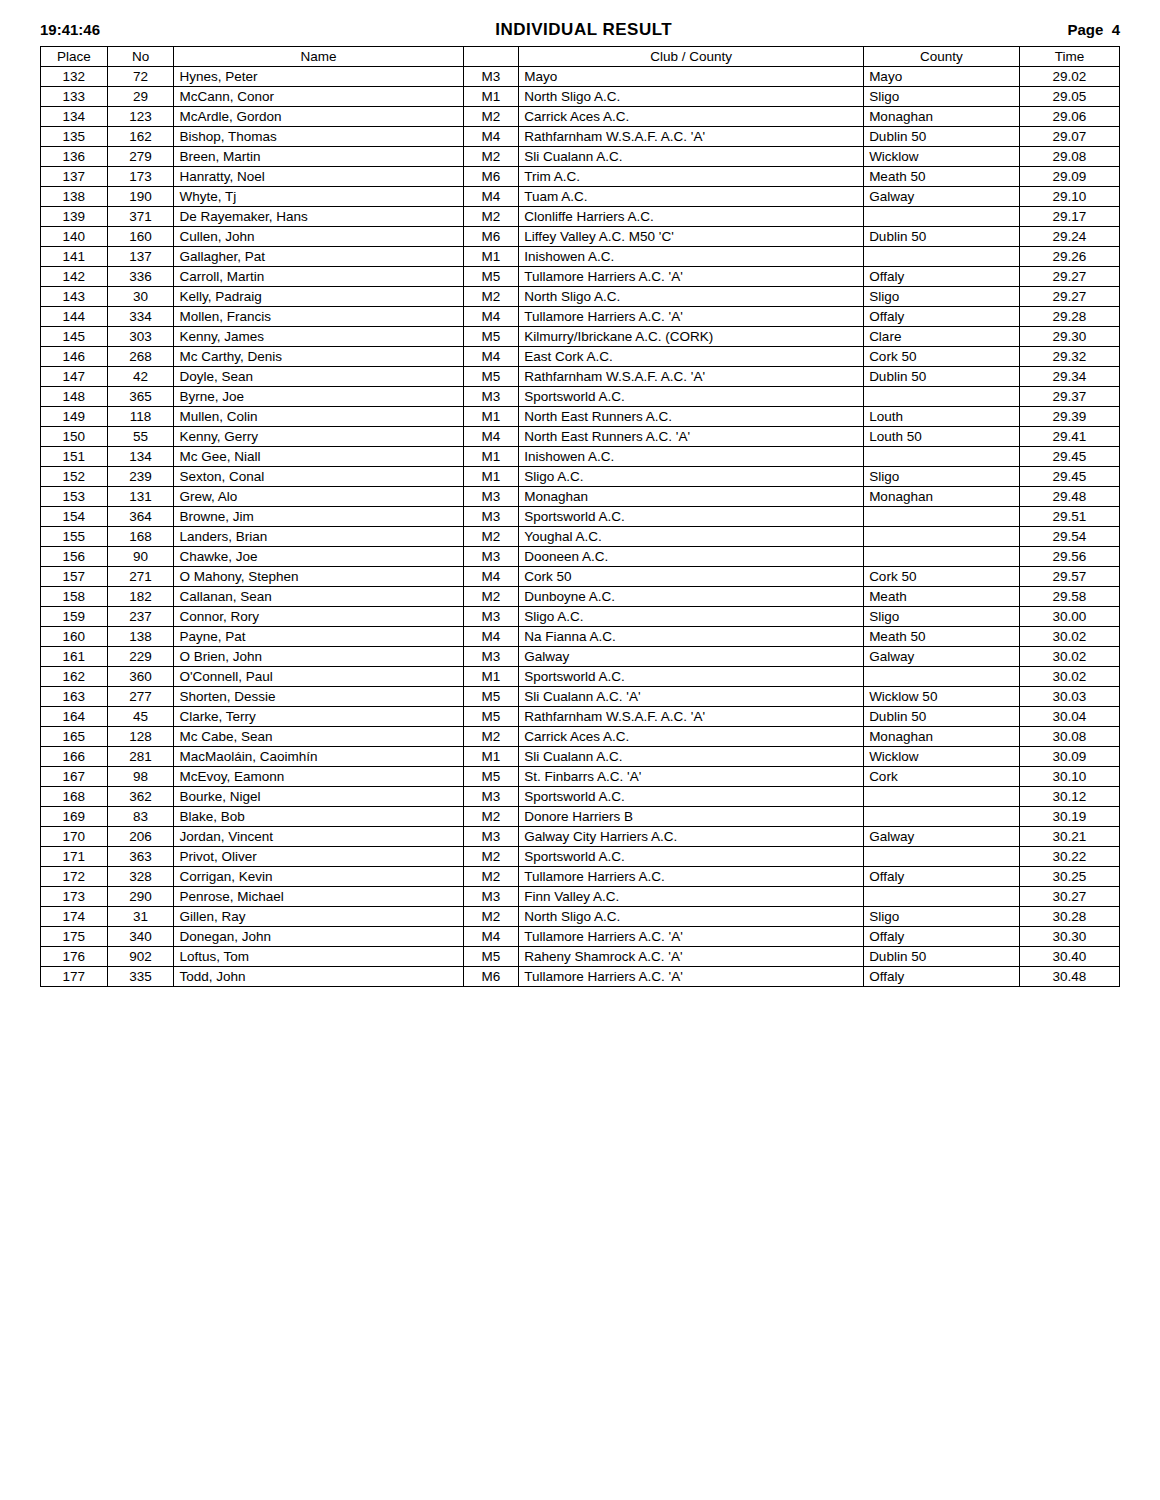19:41:46 INDIVIDUAL RESULT Page 4
| Place | No | Name | | Club / County | County | Time |
| --- | --- | --- | --- | --- | --- | --- |
| 132 | 72 | Hynes, Peter | M3 | Mayo | Mayo | 29.02 |
| 133 | 29 | McCann, Conor | M1 | North Sligo A.C. | Sligo | 29.05 |
| 134 | 123 | McArdle, Gordon | M2 | Carrick Aces A.C. | Monaghan | 29.06 |
| 135 | 162 | Bishop, Thomas | M4 | Rathfarnham W.S.A.F. A.C. 'A' | Dublin 50 | 29.07 |
| 136 | 279 | Breen, Martin | M2 | Sli Cualann A.C. | Wicklow | 29.08 |
| 137 | 173 | Hanratty, Noel | M6 | Trim A.C. | Meath 50 | 29.09 |
| 138 | 190 | Whyte, Tj | M4 | Tuam A.C. | Galway | 29.10 |
| 139 | 371 | De Rayemaker, Hans | M2 | Clonliffe Harriers A.C. | | 29.17 |
| 140 | 160 | Cullen, John | M6 | Liffey Valley A.C. M50 'C' | Dublin 50 | 29.24 |
| 141 | 137 | Gallagher, Pat | M1 | Inishowen A.C. | | 29.26 |
| 142 | 336 | Carroll, Martin | M5 | Tullamore Harriers A.C. 'A' | Offaly | 29.27 |
| 143 | 30 | Kelly, Padraig | M2 | North Sligo A.C. | Sligo | 29.27 |
| 144 | 334 | Mollen, Francis | M4 | Tullamore Harriers A.C. 'A' | Offaly | 29.28 |
| 145 | 303 | Kenny, James | M5 | Kilmurry/Ibrickane A.C. (CORK) | Clare | 29.30 |
| 146 | 268 | Mc Carthy, Denis | M4 | East Cork A.C. | Cork 50 | 29.32 |
| 147 | 42 | Doyle, Sean | M5 | Rathfarnham W.S.A.F. A.C. 'A' | Dublin 50 | 29.34 |
| 148 | 365 | Byrne, Joe | M3 | Sportsworld A.C. | | 29.37 |
| 149 | 118 | Mullen, Colin | M1 | North East Runners A.C. | Louth | 29.39 |
| 150 | 55 | Kenny, Gerry | M4 | North East Runners A.C. 'A' | Louth 50 | 29.41 |
| 151 | 134 | Mc Gee, Niall | M1 | Inishowen A.C. | | 29.45 |
| 152 | 239 | Sexton, Conal | M1 | Sligo A.C. | Sligo | 29.45 |
| 153 | 131 | Grew, Alo | M3 | Monaghan | Monaghan | 29.48 |
| 154 | 364 | Browne, Jim | M3 | Sportsworld A.C. | | 29.51 |
| 155 | 168 | Landers, Brian | M2 | Youghal A.C. | | 29.54 |
| 156 | 90 | Chawke, Joe | M3 | Dooneen A.C. | | 29.56 |
| 157 | 271 | O Mahony, Stephen | M4 | Cork 50 | Cork 50 | 29.57 |
| 158 | 182 | Callanan, Sean | M2 | Dunboyne A.C. | Meath | 29.58 |
| 159 | 237 | Connor, Rory | M3 | Sligo A.C. | Sligo | 30.00 |
| 160 | 138 | Payne, Pat | M4 | Na Fianna A.C. | Meath 50 | 30.02 |
| 161 | 229 | O Brien, John | M3 | Galway | Galway | 30.02 |
| 162 | 360 | O'Connell, Paul | M1 | Sportsworld A.C. | | 30.02 |
| 163 | 277 | Shorten, Dessie | M5 | Sli Cualann A.C. 'A' | Wicklow 50 | 30.03 |
| 164 | 45 | Clarke, Terry | M5 | Rathfarnham W.S.A.F. A.C. 'A' | Dublin 50 | 30.04 |
| 165 | 128 | Mc Cabe, Sean | M2 | Carrick Aces A.C. | Monaghan | 30.08 |
| 166 | 281 | MacMaoláin, Caoimhín | M1 | Sli Cualann A.C. | Wicklow | 30.09 |
| 167 | 98 | McEvoy, Eamonn | M5 | St. Finbarrs A.C. 'A' | Cork | 30.10 |
| 168 | 362 | Bourke, Nigel | M3 | Sportsworld A.C. | | 30.12 |
| 169 | 83 | Blake, Bob | M2 | Donore Harriers B | | 30.19 |
| 170 | 206 | Jordan, Vincent | M3 | Galway City Harriers A.C. | Galway | 30.21 |
| 171 | 363 | Privot, Oliver | M2 | Sportsworld A.C. | | 30.22 |
| 172 | 328 | Corrigan, Kevin | M2 | Tullamore Harriers A.C. | Offaly | 30.25 |
| 173 | 290 | Penrose, Michael | M3 | Finn Valley A.C. | | 30.27 |
| 174 | 31 | Gillen, Ray | M2 | North Sligo A.C. | Sligo | 30.28 |
| 175 | 340 | Donegan, John | M4 | Tullamore Harriers A.C. 'A' | Offaly | 30.30 |
| 176 | 902 | Loftus, Tom | M5 | Raheny Shamrock A.C. 'A' | Dublin 50 | 30.40 |
| 177 | 335 | Todd, John | M6 | Tullamore Harriers A.C. 'A' | Offaly | 30.48 |